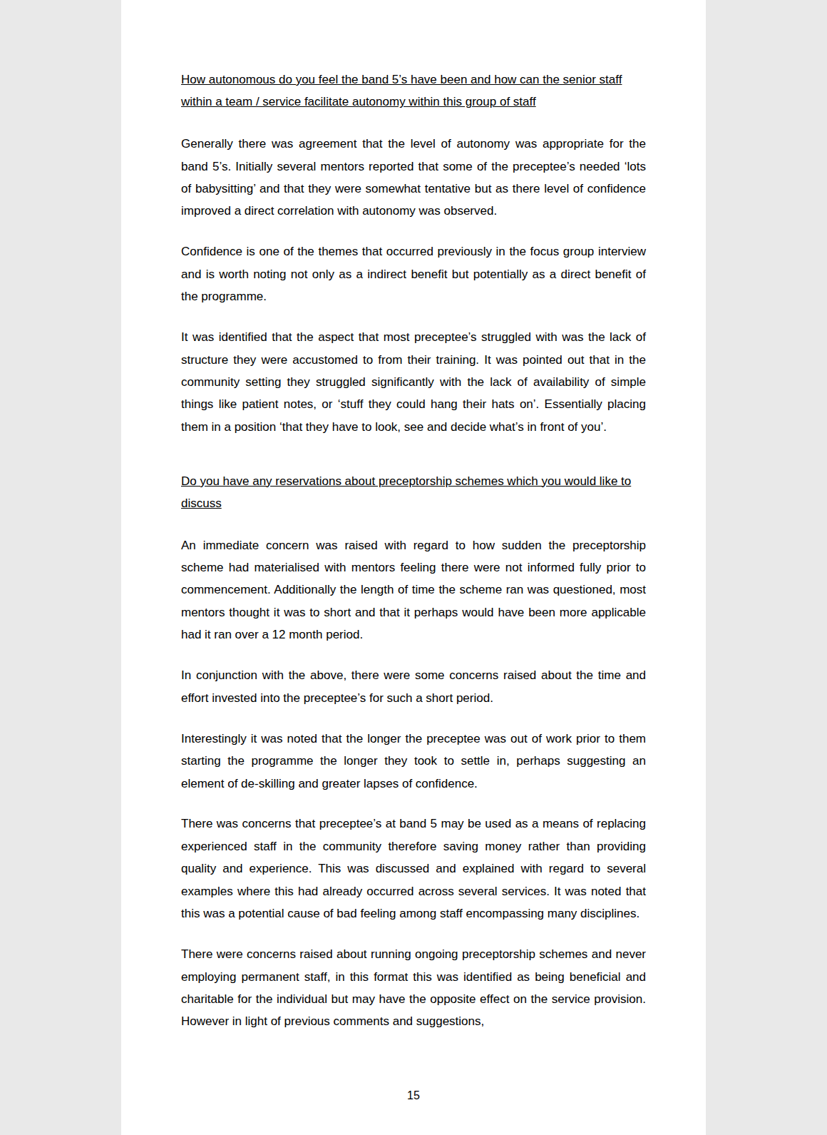How autonomous do you feel the band 5’s have been and how can the senior staff within a team / service facilitate autonomy within this group of staff
Generally there was agreement that the level of autonomy was appropriate for the band 5’s. Initially several mentors reported that some of the preceptee’s needed ‘lots of babysitting’ and that they were somewhat tentative but as there level of confidence improved a direct correlation with autonomy was observed.
Confidence is one of the themes that occurred previously in the focus group interview and is worth noting not only as a indirect benefit but potentially as a direct benefit of the programme.
It was identified that the aspect that most preceptee’s struggled with was the lack of structure they were accustomed to from their training. It was pointed out that in the community setting they struggled significantly with the lack of availability of simple things like patient notes, or ‘stuff they could hang their hats on’. Essentially placing them in a position ‘that they have to look, see and decide what’s in front of you’.
Do you have any reservations about preceptorship schemes which you would like to discuss
An immediate concern was raised with regard to how sudden the preceptorship scheme had materialised with mentors feeling there were not informed fully prior to commencement. Additionally the length of time the scheme ran was questioned, most mentors thought it was to short and that it perhaps would have been more applicable had it ran over a 12 month period.
In conjunction with the above, there were some concerns raised about the time and effort invested into the preceptee’s for such a short period.
Interestingly it was noted that the longer the preceptee was out of work prior to them starting the programme the longer they took to settle in, perhaps suggesting an element of de-skilling and greater lapses of confidence.
There was concerns that preceptee’s at band 5 may be used as a means of replacing experienced staff in the community therefore saving money rather than providing quality and experience. This was discussed and explained with regard to several examples where this had already occurred across several services. It was noted that this was a potential cause of bad feeling among staff encompassing many disciplines.
There were concerns raised about running ongoing preceptorship schemes and never employing permanent staff, in this format this was identified as being beneficial and charitable for the individual but may have the opposite effect on the service provision. However in light of previous comments and suggestions,
15